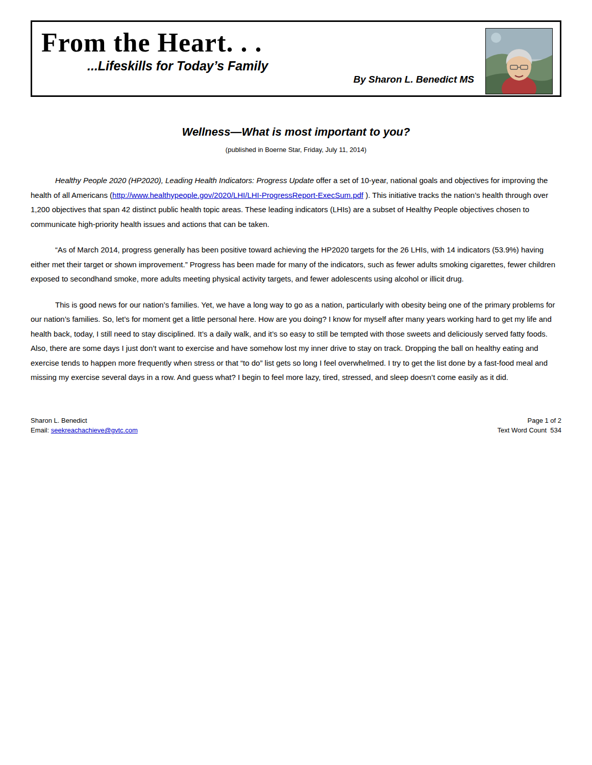From the Heart. . .
...Lifeskills for Today’s Family
By Sharon L. Benedict MS
Wellness—What is most important to you?
(published in Boerne Star, Friday, July 11, 2014)
Healthy People 2020 (HP2020), Leading Health Indicators: Progress Update offer a set of 10-year, national goals and objectives for improving the health of all Americans (http://www.healthypeople.gov/2020/LHI/LHI-ProgressReport-ExecSum.pdf ). This initiative tracks the nation’s health through over 1,200 objectives that span 42 distinct public health topic areas. These leading indicators (LHIs) are a subset of Healthy People objectives chosen to communicate high-priority health issues and actions that can be taken.
“As of March 2014, progress generally has been positive toward achieving the HP2020 targets for the 26 LHIs, with 14 indicators (53.9%) having either met their target or shown improvement.” Progress has been made for many of the indicators, such as fewer adults smoking cigarettes, fewer children exposed to secondhand smoke, more adults meeting physical activity targets, and fewer adolescents using alcohol or illicit drug.
This is good news for our nation’s families. Yet, we have a long way to go as a nation, particularly with obesity being one of the primary problems for our nation’s families. So, let’s for moment get a little personal here. How are you doing? I know for myself after many years working hard to get my life and health back, today, I still need to stay disciplined. It’s a daily walk, and it’s so easy to still be tempted with those sweets and deliciously served fatty foods. Also, there are some days I just don’t want to exercise and have somehow lost my inner drive to stay on track. Dropping the ball on healthy eating and exercise tends to happen more frequently when stress or that “to do” list gets so long I feel overwhelmed. I try to get the list done by a fast-food meal and missing my exercise several days in a row. And guess what? I begin to feel more lazy, tired, stressed, and sleep doesn’t come easily as it did.
Sharon L. Benedict
Email: seekreachachieve@gvtc.com
Page 1 of 2
Text Word Count 534